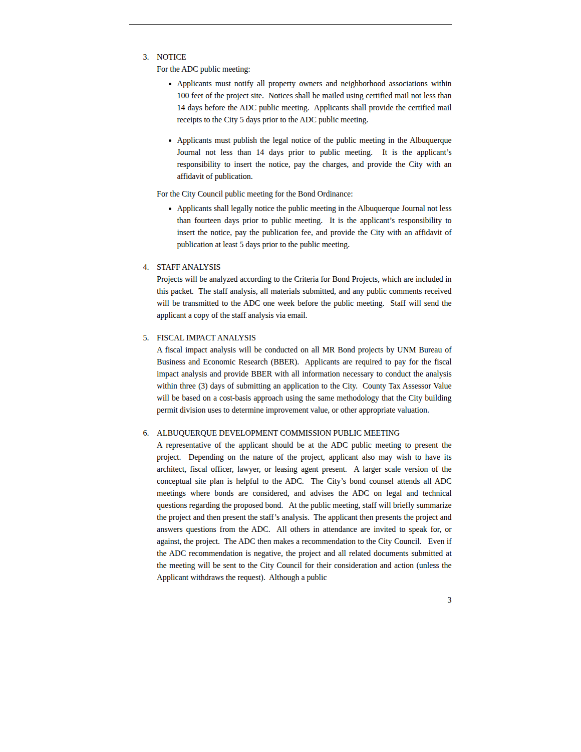NOTICE
For the ADC public meeting:
Applicants must notify all property owners and neighborhood associations within 100 feet of the project site. Notices shall be mailed using certified mail not less than 14 days before the ADC public meeting. Applicants shall provide the certified mail receipts to the City 5 days prior to the ADC public meeting.
Applicants must publish the legal notice of the public meeting in the Albuquerque Journal not less than 14 days prior to public meeting. It is the applicant’s responsibility to insert the notice, pay the charges, and provide the City with an affidavit of publication.
For the City Council public meeting for the Bond Ordinance:
Applicants shall legally notice the public meeting in the Albuquerque Journal not less than fourteen days prior to public meeting. It is the applicant’s responsibility to insert the notice, pay the publication fee, and provide the City with an affidavit of publication at least 5 days prior to the public meeting.
STAFF ANALYSIS
Projects will be analyzed according to the Criteria for Bond Projects, which are included in this packet. The staff analysis, all materials submitted, and any public comments received will be transmitted to the ADC one week before the public meeting. Staff will send the applicant a copy of the staff analysis via email.
FISCAL IMPACT ANALYSIS
A fiscal impact analysis will be conducted on all MR Bond projects by UNM Bureau of Business and Economic Research (BBER). Applicants are required to pay for the fiscal impact analysis and provide BBER with all information necessary to conduct the analysis within three (3) days of submitting an application to the City. County Tax Assessor Value will be based on a cost-basis approach using the same methodology that the City building permit division uses to determine improvement value, or other appropriate valuation.
ALBUQUERQUE DEVELOPMENT COMMISSION PUBLIC MEETING
A representative of the applicant should be at the ADC public meeting to present the project. Depending on the nature of the project, applicant also may wish to have its architect, fiscal officer, lawyer, or leasing agent present. A larger scale version of the conceptual site plan is helpful to the ADC. The City’s bond counsel attends all ADC meetings where bonds are considered, and advises the ADC on legal and technical questions regarding the proposed bond. At the public meeting, staff will briefly summarize the project and then present the staff’s analysis. The applicant then presents the project and answers questions from the ADC. All others in attendance are invited to speak for, or against, the project. The ADC then makes a recommendation to the City Council. Even if the ADC recommendation is negative, the project and all related documents submitted at the meeting will be sent to the City Council for their consideration and action (unless the Applicant withdraws the request). Although a public
3